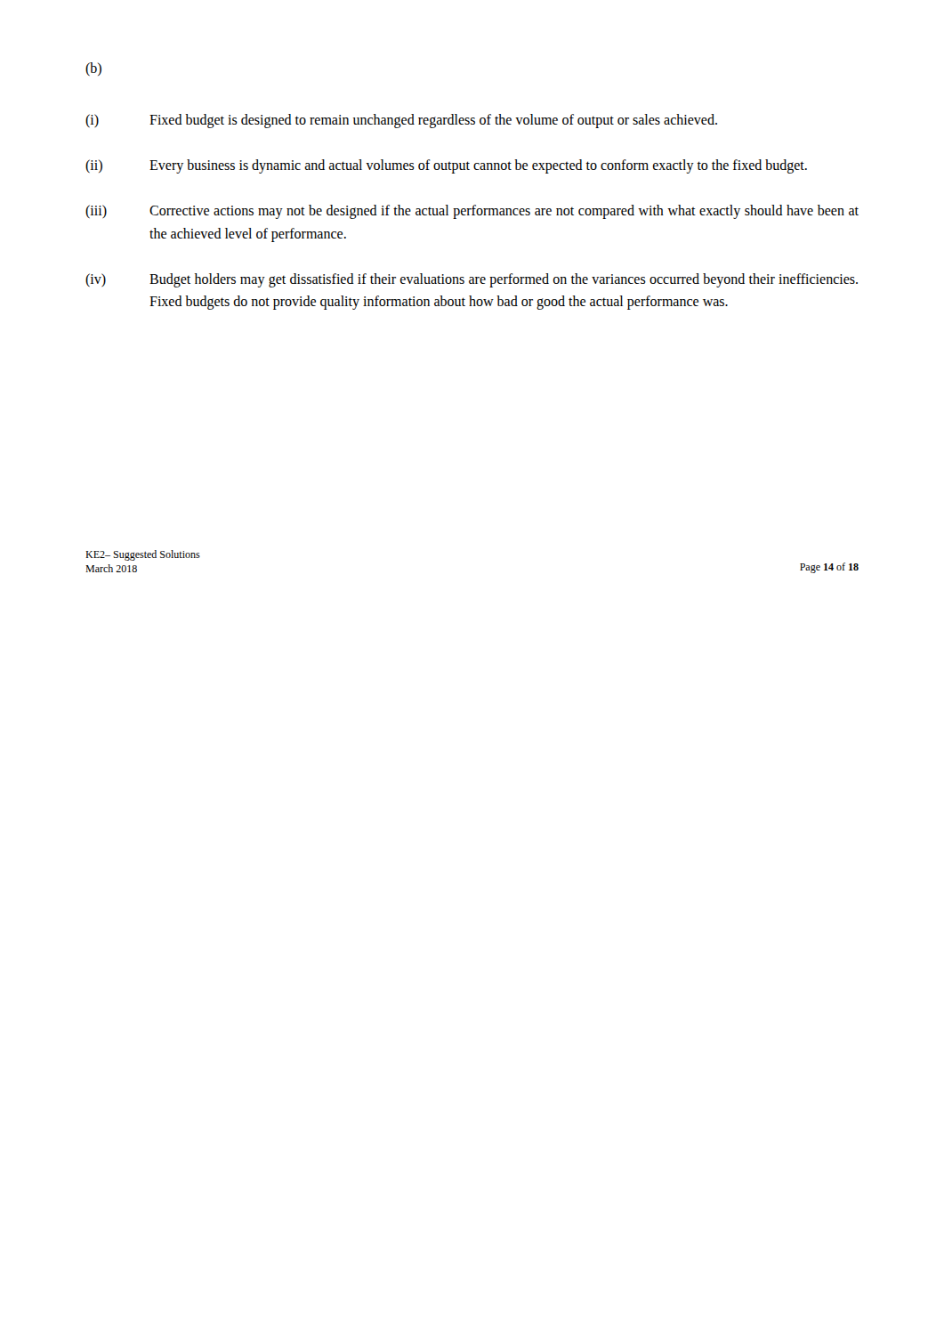(b)
(i) Fixed budget is designed to remain unchanged regardless of the volume of output or sales achieved.
(ii) Every business is dynamic and actual volumes of output cannot be expected to conform exactly to the fixed budget.
(iii) Corrective actions may not be designed if the actual performances are not compared with what exactly should have been at the achieved level of performance.
(iv) Budget holders may get dissatisfied if their evaluations are performed on the variances occurred beyond their inefficiencies. Fixed budgets do not provide quality information about how bad or good the actual performance was.
KE2– Suggested Solutions
March 2018
Page 14 of 18